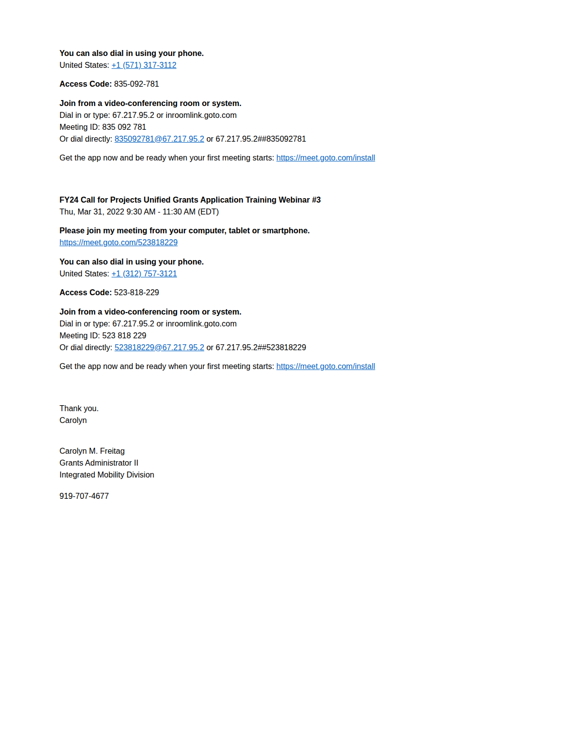You can also dial in using your phone.
United States: +1 (571) 317-3112
Access Code: 835-092-781
Join from a video-conferencing room or system.
Dial in or type: 67.217.95.2 or inroomlink.goto.com
Meeting ID: 835 092 781
Or dial directly: 835092781@67.217.95.2 or 67.217.95.2##835092781
Get the app now and be ready when your first meeting starts: https://meet.goto.com/install
FY24 Call for Projects Unified Grants Application Training Webinar #3
Thu, Mar 31, 2022 9:30 AM - 11:30 AM (EDT)
Please join my meeting from your computer, tablet or smartphone.
https://meet.goto.com/523818229
You can also dial in using your phone.
United States: +1 (312) 757-3121
Access Code: 523-818-229
Join from a video-conferencing room or system.
Dial in or type: 67.217.95.2 or inroomlink.goto.com
Meeting ID: 523 818 229
Or dial directly: 523818229@67.217.95.2 or 67.217.95.2##523818229
Get the app now and be ready when your first meeting starts: https://meet.goto.com/install
Thank you.
Carolyn
Carolyn M. Freitag
Grants Administrator II
Integrated Mobility Division
919-707-4677